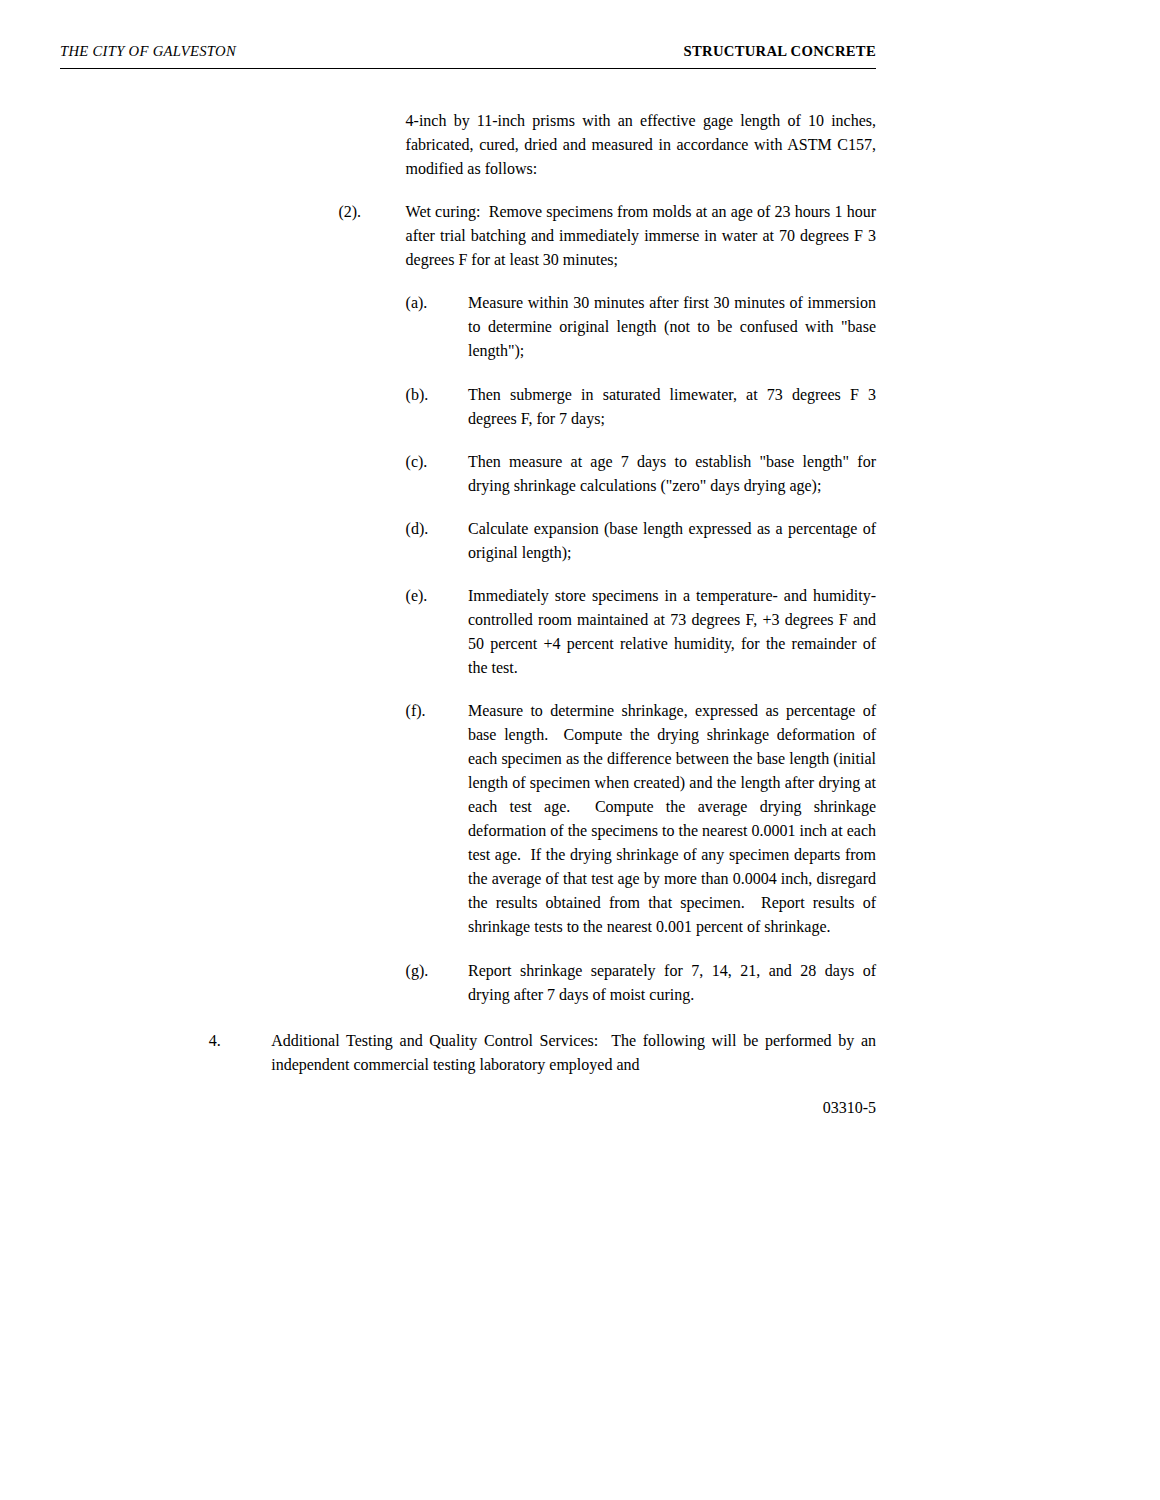THE CITY OF GALVESTON
STRUCTURAL CONCRETE
4-inch by 11-inch prisms with an effective gage length of 10 inches, fabricated, cured, dried and measured in accordance with ASTM C157, modified as follows:
(2).
Wet curing: Remove specimens from molds at an age of 23 hours 1 hour after trial batching and immediately immerse in water at 70 degrees F 3 degrees F for at least 30 minutes;
(a).
Measure within 30 minutes after first 30 minutes of immersion to determine original length (not to be confused with "base length");
(b).
Then submerge in saturated limewater, at 73 degrees F 3 degrees F, for 7 days;
(c).
Then measure at age 7 days to establish "base length" for drying shrinkage calculations ("zero" days drying age);
(d).
Calculate expansion (base length expressed as a percentage of original length);
(e).
Immediately store specimens in a temperature- and humidity-controlled room maintained at 73 degrees F, +3 degrees F and 50 percent +4 percent relative humidity, for the remainder of the test.
(f).
Measure to determine shrinkage, expressed as percentage of base length. Compute the drying shrinkage deformation of each specimen as the difference between the base length (initial length of specimen when created) and the length after drying at each test age. Compute the average drying shrinkage deformation of the specimens to the nearest 0.0001 inch at each test age. If the drying shrinkage of any specimen departs from the average of that test age by more than 0.0004 inch, disregard the results obtained from that specimen. Report results of shrinkage tests to the nearest 0.001 percent of shrinkage.
(g).
Report shrinkage separately for 7, 14, 21, and 28 days of drying after 7 days of moist curing.
4.
Additional Testing and Quality Control Services: The following will be performed by an independent commercial testing laboratory employed and
03310-5